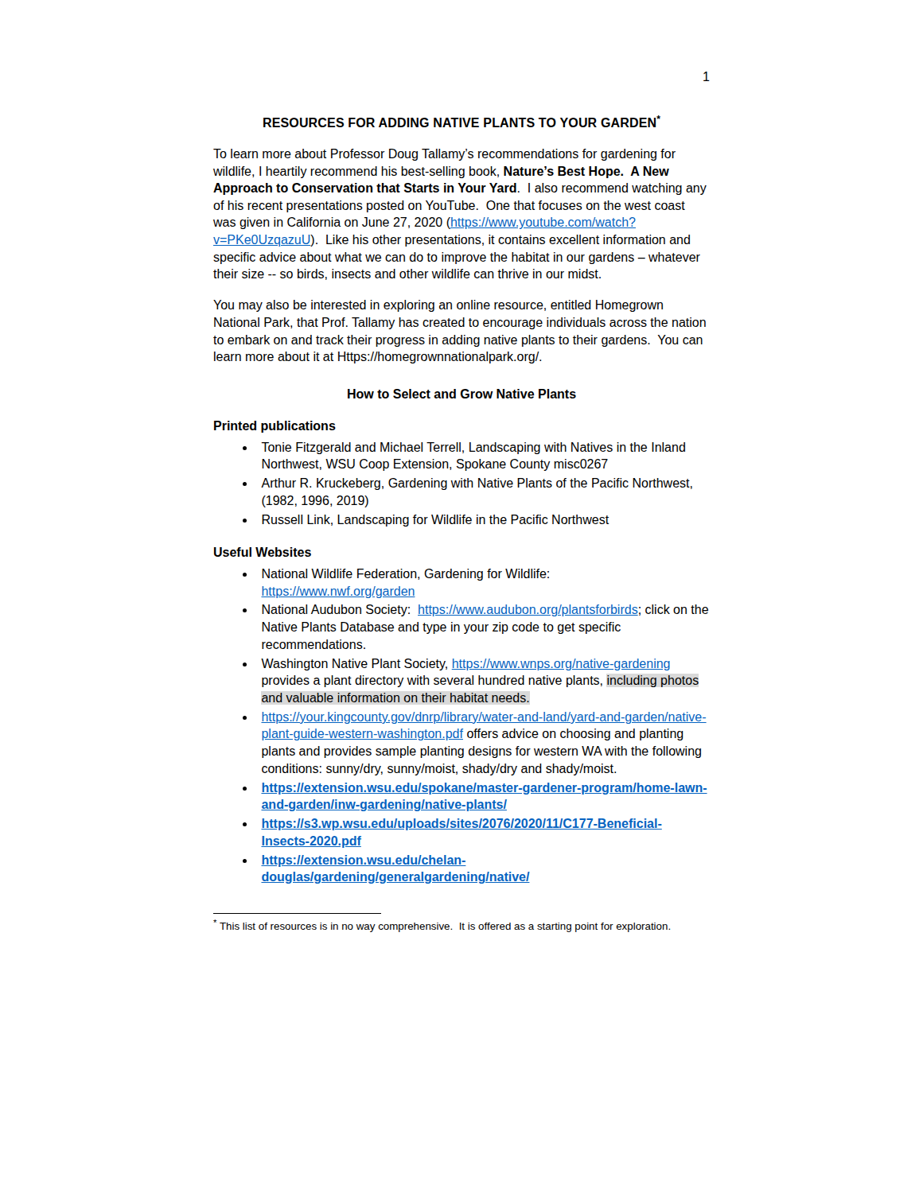1
RESOURCES FOR ADDING NATIVE PLANTS TO YOUR GARDEN*
To learn more about Professor Doug Tallamy’s recommendations for gardening for wildlife, I heartily recommend his best-selling book, Nature’s Best Hope. A New Approach to Conservation that Starts in Your Yard. I also recommend watching any of his recent presentations posted on YouTube. One that focuses on the west coast was given in California on June 27, 2020 (https://www.youtube.com/watch?v=PKe0UzqazuU). Like his other presentations, it contains excellent information and specific advice about what we can do to improve the habitat in our gardens – whatever their size -- so birds, insects and other wildlife can thrive in our midst.
You may also be interested in exploring an online resource, entitled Homegrown National Park, that Prof. Tallamy has created to encourage individuals across the nation to embark on and track their progress in adding native plants to their gardens. You can learn more about it at Https://homegrownnationalpark.org/.
How to Select and Grow Native Plants
Printed publications
Tonie Fitzgerald and Michael Terrell, Landscaping with Natives in the Inland Northwest, WSU Coop Extension, Spokane County misc0267
Arthur R. Kruckeberg, Gardening with Native Plants of the Pacific Northwest, (1982, 1996, 2019)
Russell Link, Landscaping for Wildlife in the Pacific Northwest
Useful Websites
National Wildlife Federation, Gardening for Wildlife: https://www.nwf.org/garden
National Audubon Society: https://www.audubon.org/plantsforbirds; click on the Native Plants Database and type in your zip code to get specific recommendations.
Washington Native Plant Society, https://www.wnps.org/native-gardening provides a plant directory with several hundred native plants, including photos and valuable information on their habitat needs.
https://your.kingcounty.gov/dnrp/library/water-and-land/yard-and-garden/native-plant-guide-western-washington.pdf offers advice on choosing and planting plants and provides sample planting designs for western WA with the following conditions: sunny/dry, sunny/moist, shady/dry and shady/moist.
https://extension.wsu.edu/spokane/master-gardener-program/home-lawn-and-garden/inw-gardening/native-plants/
https://s3.wp.wsu.edu/uploads/sites/2076/2020/11/C177-Beneficial-Insects-2020.pdf
https://extension.wsu.edu/chelan-douglas/gardening/generalgardening/native/
* This list of resources is in no way comprehensive. It is offered as a starting point for exploration.